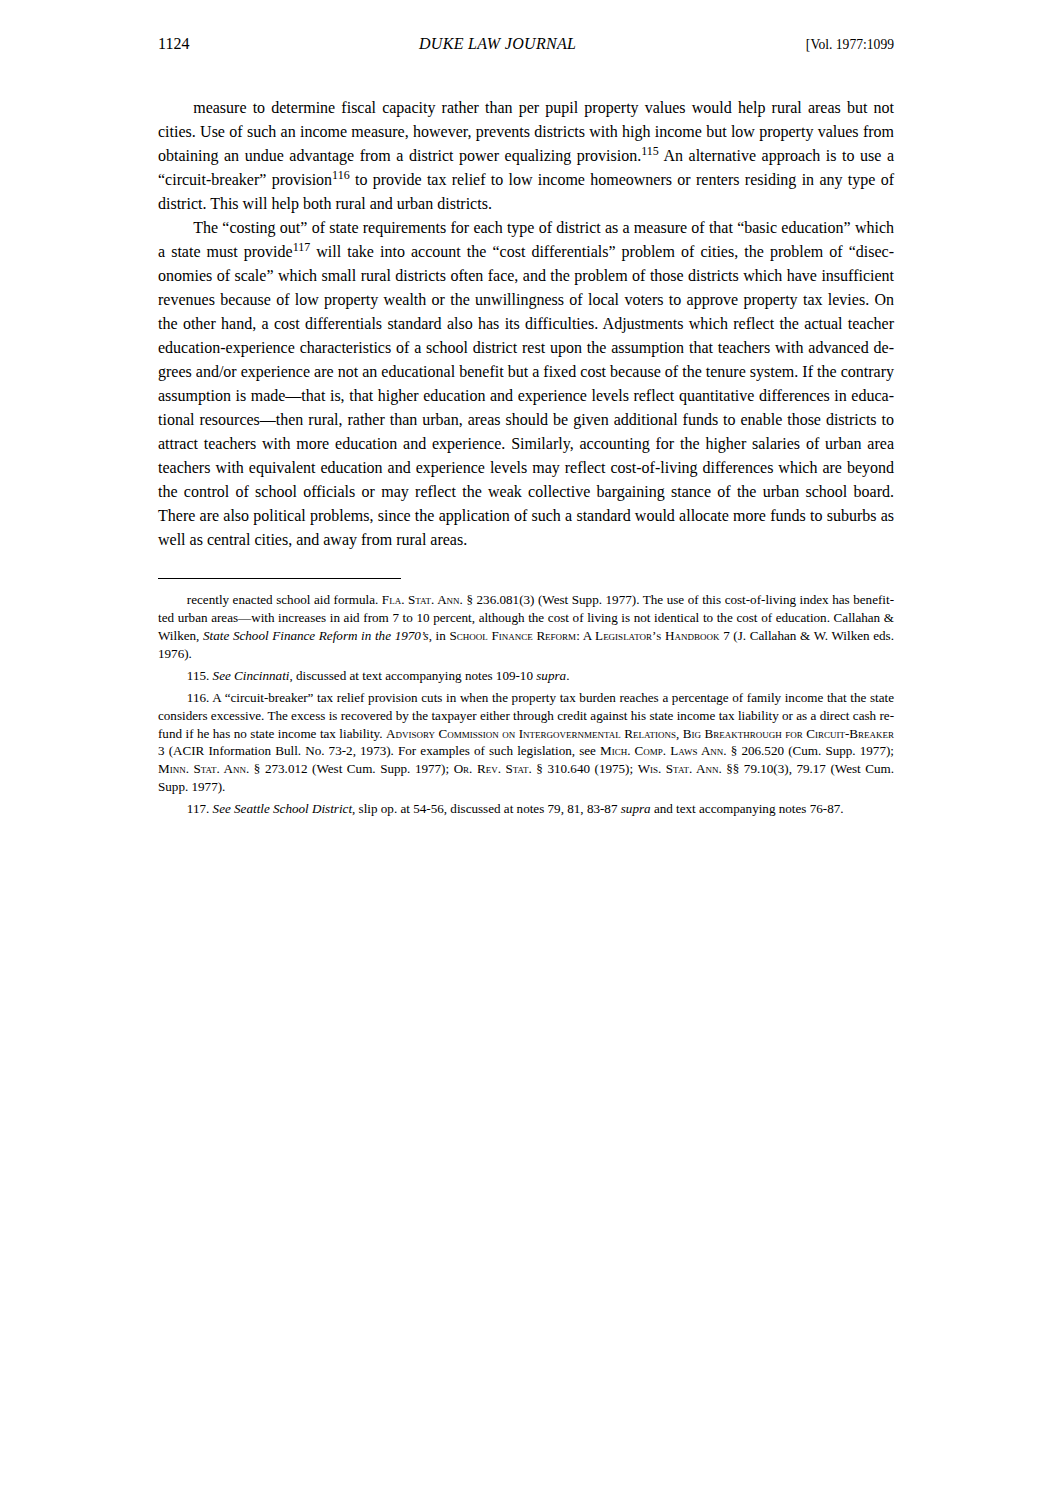1124 DUKE LAW JOURNAL [Vol. 1977:1099
measure to determine fiscal capacity rather than per pupil property values would help rural areas but not cities. Use of such an income measure, however, prevents districts with high income but low property values from obtaining an undue advantage from a district power equalizing provision.115 An alternative approach is to use a “circuit-breaker” provision116 to provide tax relief to low income homeowners or renters residing in any type of district. This will help both rural and urban districts.
The “costing out” of state requirements for each type of district as a measure of that “basic education” which a state must provide117 will take into account the “cost differentials” problem of cities, the problem of “diseconomies of scale” which small rural districts often face, and the problem of those districts which have insufficient revenues because of low property wealth or the unwillingness of local voters to approve property tax levies. On the other hand, a cost differentials standard also has its difficulties. Adjustments which reflect the actual teacher education-experience characteristics of a school district rest upon the assumption that teachers with advanced degrees and/or experience are not an educational benefit but a fixed cost because of the tenure system. If the contrary assumption is made—that is, that higher education and experience levels reflect quantitative differences in educational resources—then rural, rather than urban, areas should be given additional funds to enable those districts to attract teachers with more education and experience. Similarly, accounting for the higher salaries of urban area teachers with equivalent education and experience levels may reflect cost-of-living differences which are beyond the control of school officials or may reflect the weak collective bargaining stance of the urban school board. There are also political problems, since the application of such a standard would allocate more funds to suburbs as well as central cities, and away from rural areas.
recently enacted school aid formula. Fla. Stat. Ann. § 236.081(3) (West Supp. 1977). The use of this cost-of-living index has benefitted urban areas—with increases in aid from 7 to 10 percent, although the cost of living is not identical to the cost of education. Callahan & Wilken, State School Finance Reform in the 1970’s, in School Finance Reform: A Legislator’s Handbook 7 (J. Callahan & W. Wilken eds. 1976).
115. See Cincinnati, discussed at text accompanying notes 109-10 supra.
116. A “circuit-breaker” tax relief provision cuts in when the property tax burden reaches a percentage of family income that the state considers excessive. The excess is recovered by the taxpayer either through credit against his state income tax liability or as a direct cash refund if he has no state income tax liability. Advisory Commission on Intergovernmental Relations, Big Breakthrough for Circuit-Breaker 3 (ACIR Information Bull. No. 73-2, 1973). For examples of such legislation, see Mich. Comp. Laws Ann. § 206.520 (Cum. Supp. 1977); Minn. Stat. Ann. § 273.012 (West Cum. Supp. 1977); Or. Rev. Stat. § 310.640 (1975); Wis. Stat. Ann. §§ 79.10(3), 79.17 (West Cum. Supp. 1977).
117. See Seattle School District, slip op. at 54-56, discussed at notes 79, 81, 83-87 supra and text accompanying notes 76-87.